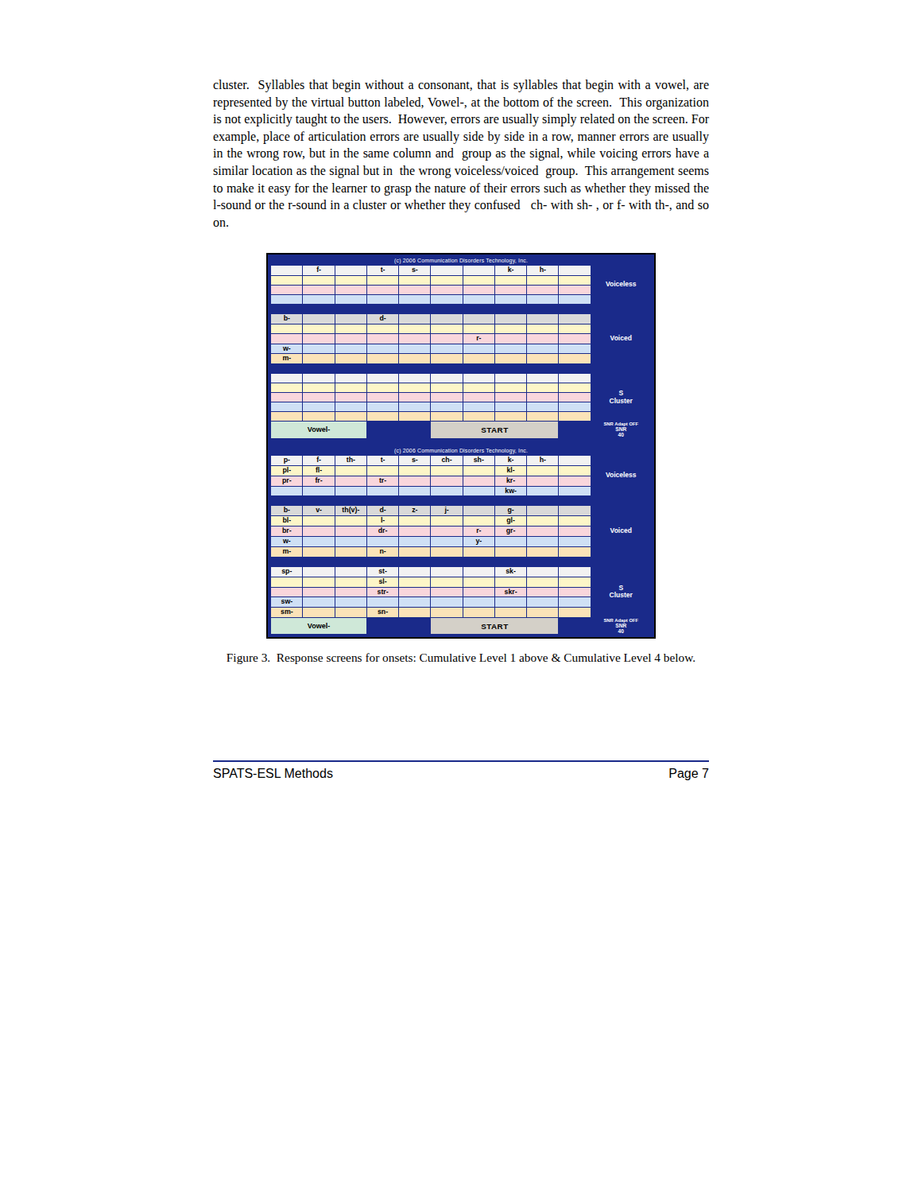cluster. Syllables that begin without a consonant, that is syllables that begin with a vowel, are represented by the virtual button labeled, Vowel-, at the bottom of the screen. This organization is not explicitly taught to the users. However, errors are usually simply related on the screen. For example, place of articulation errors are usually side by side in a row, manner errors are usually in the wrong row, but in the same column and group as the signal, while voicing errors have a similar location as the signal but in the wrong voiceless/voiced group. This arrangement seems to make it easy for the learner to grasp the nature of their errors such as whether they missed the l-sound or the r-sound in a cluster or whether they confused ch- with sh- , or f- with th-, and so on.
(c) 2006 Communication Disorders Technology, Inc.
| | f- | | t- | s- | | | k- | h- | | Voiceless |
| b- | | | d- | | | | | | | Voiced |
| | | | | | | r- | | | |
| w- | | | | | | | | | |
| m- | | | | | | | | | |
| | | | | | | | | | | S Cluster |
| Vowel- | | START | | SNR Adapt OFF SNR 40 |
(c) 2006 Communication Disorders Technology, Inc.
| p- | f- | th- | t- | s- | ch- | sh- | k- | h- | | Voiceless |
| pl- | fl- | | | | | | kl- | | |
| pr- | fr- | | tr- | | | | kr- | | |
| | | | | | | | kw- | | |
| b- | v- | th(v)- | d- | z- | j- | | g- | | | Voiced |
| bl- | | | l- | | | | gl- | | |
| br- | | | dr- | | | r- | gr- | | |
| w- | | | | | | y- | | | |
| m- | | | n- | | | | | | |
| sp- | | | st- | | | | sk- | | | S Cluster |
| | | | sl- | | | | | | |
| | | | str- | | | | skr- | | |
| sw- | | | | | | | | | |
| sm- | | | sn- | | | | | | |
| Vowel- | | START | | SNR Adapt OFF SNR 40 |
Figure 3. Response screens for onsets: Cumulative Level 1 above & Cumulative Level 4 below.
SPATS-ESL Methods Page 7